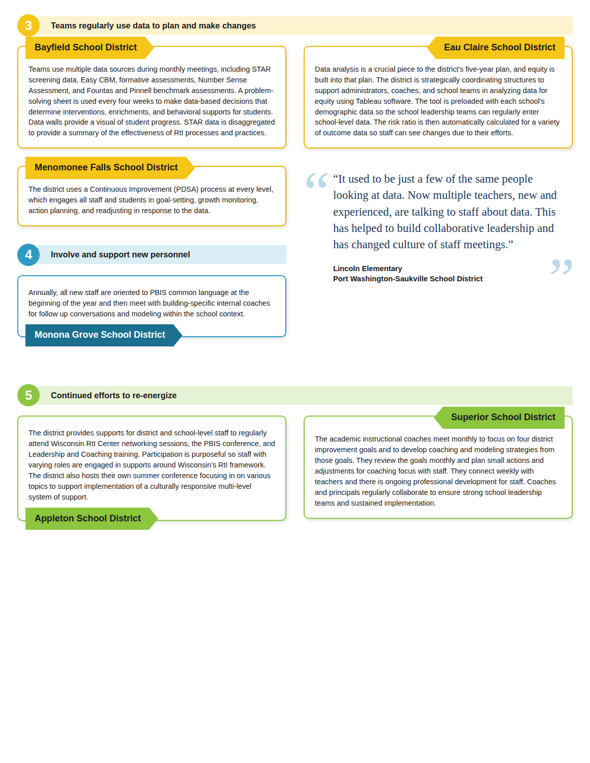3
Teams regularly use data to plan and make changes
Bayfield School District
Teams use multiple data sources during monthly meetings, including STAR screening data, Easy CBM, formative assessments, Number Sense Assessment, and Fountas and Pinnell benchmark assessments. A problem-solving sheet is used every four weeks to make data-based decisions that determine interventions, enrichments, and behavioral supports for students. Data walls provide a visual of student progress. STAR data is disaggregated to provide a summary of the effectiveness of RtI processes and practices.
Menomonee Falls School District
The district uses a Continuous Improvement (PDSA) process at every level, which engages all staff and students in goal-setting, growth monitoring, action planning, and readjusting in response to the data.
4
Involve and support new personnel
Annually, all new staff are oriented to PBIS common language at the beginning of the year and then meet with building-specific internal coaches for follow up conversations and modeling within the school context.
Monona Grove School District
Eau Claire School District
Data analysis is a crucial piece to the district's five-year plan, and equity is built into that plan. The district is strategically coordinating structures to support administrators, coaches, and school teams in analyzing data for equity using Tableau software. The tool is preloaded with each school's demographic data so the school leadership teams can regularly enter school-level data. The risk ratio is then automatically calculated for a variety of outcome data so staff can see changes due to their efforts.
“
“It used to be just a few of the same people looking at data. Now multiple teachers, new and experienced, are talking to staff about data. This has helped to build collaborative leadership and has changed culture of staff meetings.”
Lincoln Elementary
Port Washington-Saukville School District
”
5
Continued efforts to re-energize
The district provides supports for district and school-level staff to regularly attend Wisconsin RtI Center networking sessions, the PBIS conference, and Leadership and Coaching training. Participation is purposeful so staff with varying roles are engaged in supports around Wisconsin's RtI framework. The district also hosts their own summer conference focusing in on various topics to support implementation of a culturally responsive multi-level system of support.
Appleton School District
Superior School District
The academic instructional coaches meet monthly to focus on four district improvement goals and to develop coaching and modeling strategies from those goals. They review the goals monthly and plan small actions and adjustments for coaching focus with staff. They connect weekly with teachers and there is ongoing professional development for staff. Coaches and principals regularly collaborate to ensure strong school leadership teams and sustained implementation.